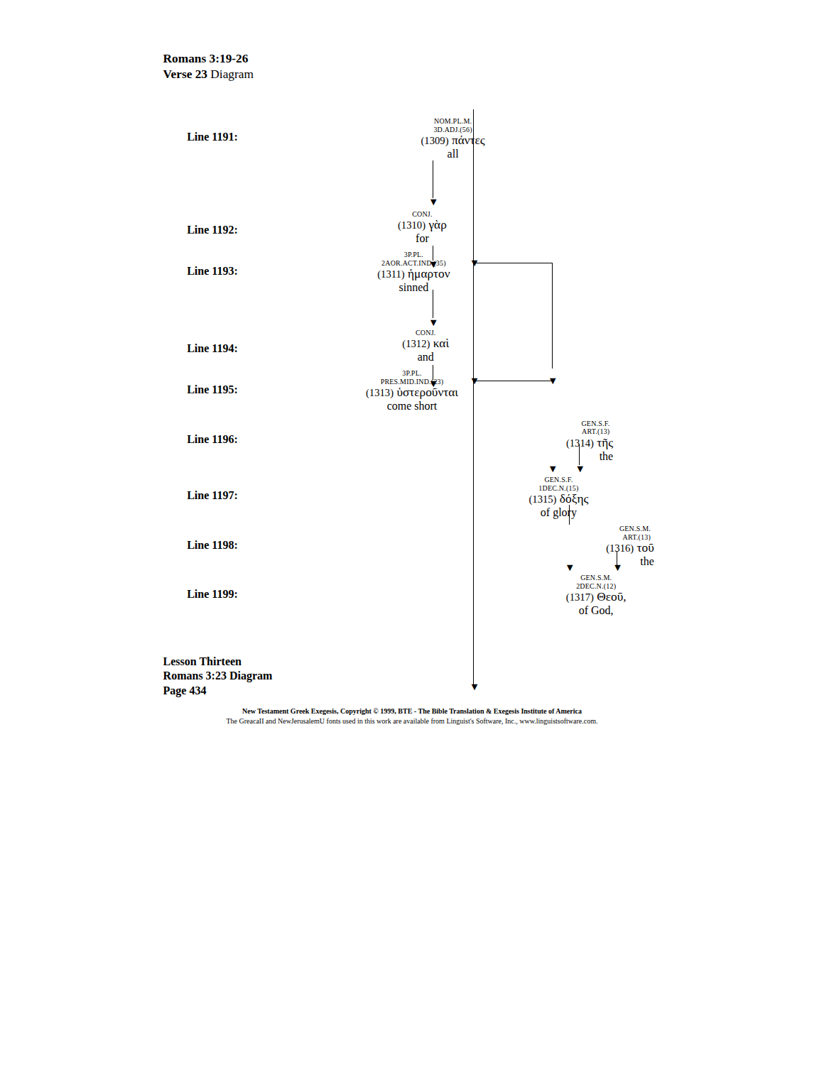Romans 3:19-26
Verse 23 Diagram
▼
NOM.PL.M.
3D.ADJ.(56)
(1309) πάντες
all
▼
CONJ.
(1310) γὰρ
for
▼
3P.PL.
2AOR.ACT.IND.(35)
(1311) ἡμαρτον
sinned
▼
▼
CONJ.
(1312) καὶ
and
▼
3P.PL.
PRES.MID.IND.(23)
(1313) ὑστεροῦνται
come short
▼
▼
GEN.S.F.
ART.(13)
(1314) τῆς
the
▼
▼
GEN.S.F.
1DEC.N.(15)
(1315) δόξης
of glory
GEN.S.M.
ART.(13)
(1316) τοῦ
the
▼
▼
GEN.S.M.
2DEC.N.(12)
(1317) Θεοῦ,
of God,
Line 1191:
Line 1192:
Line 1193:
Line 1194:
Line 1195:
Line 1196:
Line 1197:
Line 1198:
Line 1199:
Lesson Thirteen
Romans 3:23 Diagram
Page 434
New Testament Greek Exegesis, Copyright © 1999, BTE - The Bible Translation & Exegesis Institute of America
The GreacaII and NewJerusalemU fonts used in this work are available from Linguist's Software, Inc., www.linguistsoftware.com.